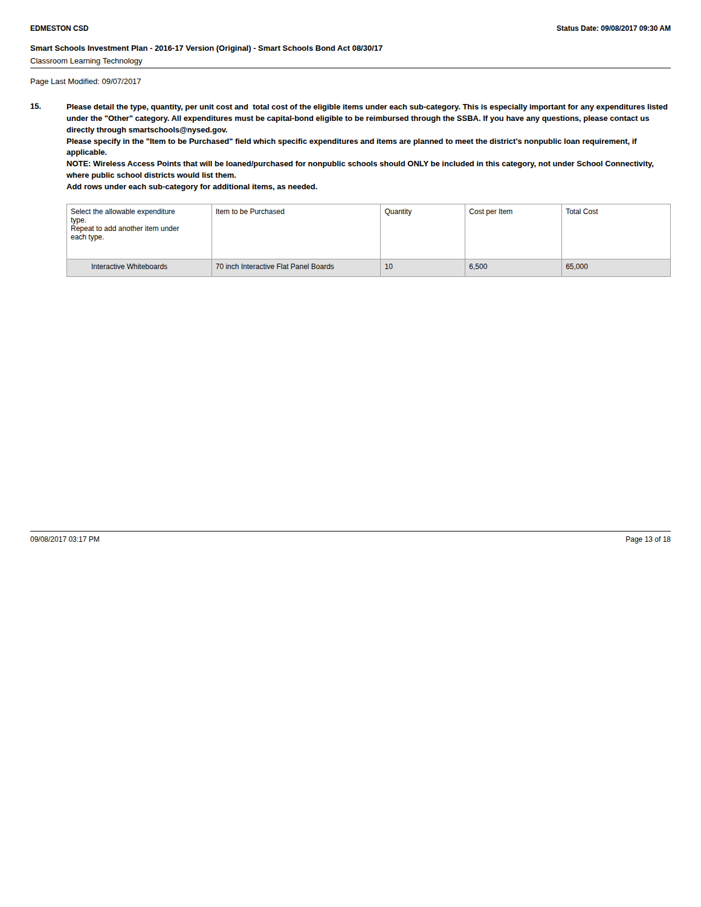EDMESTON CSD Status Date: 09/08/2017 09:30 AM
Smart Schools Investment Plan - 2016-17 Version (Original) - Smart Schools Bond Act 08/30/17
Classroom Learning Technology
Page Last Modified: 09/07/2017
15.
Please detail the type, quantity, per unit cost and total cost of the eligible items under each sub-category. This is especially important for any expenditures listed under the "Other" category. All expenditures must be capital-bond eligible to be reimbursed through the SSBA. If you have any questions, please contact us directly through smartschools@nysed.gov.
Please specify in the "Item to be Purchased" field which specific expenditures and items are planned to meet the district's nonpublic loan requirement, if applicable.
NOTE: Wireless Access Points that will be loaned/purchased for nonpublic schools should ONLY be included in this category, not under School Connectivity, where public school districts would list them.
Add rows under each sub-category for additional items, as needed.
| Select the allowable expenditure type. Repeat to add another item under each type. | Item to be Purchased | Quantity | Cost per Item | Total Cost |
| --- | --- | --- | --- | --- |
| Interactive Whiteboards | 70 inch Interactive Flat Panel Boards | 10 | 6,500 | 65,000 |
09/08/2017 03:17 PM Page 13 of 18